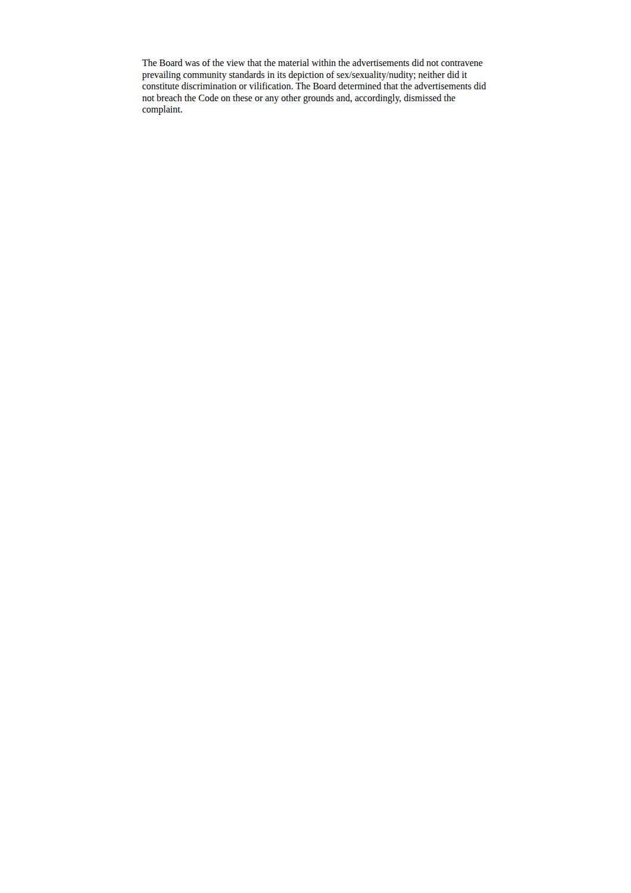The Board was of the view that the material within the advertisements did not contravene prevailing community standards in its depiction of sex/sexuality/nudity; neither did it constitute discrimination or vilification. The Board determined that the advertisements did not breach the Code on these or any other grounds and, accordingly, dismissed the complaint.